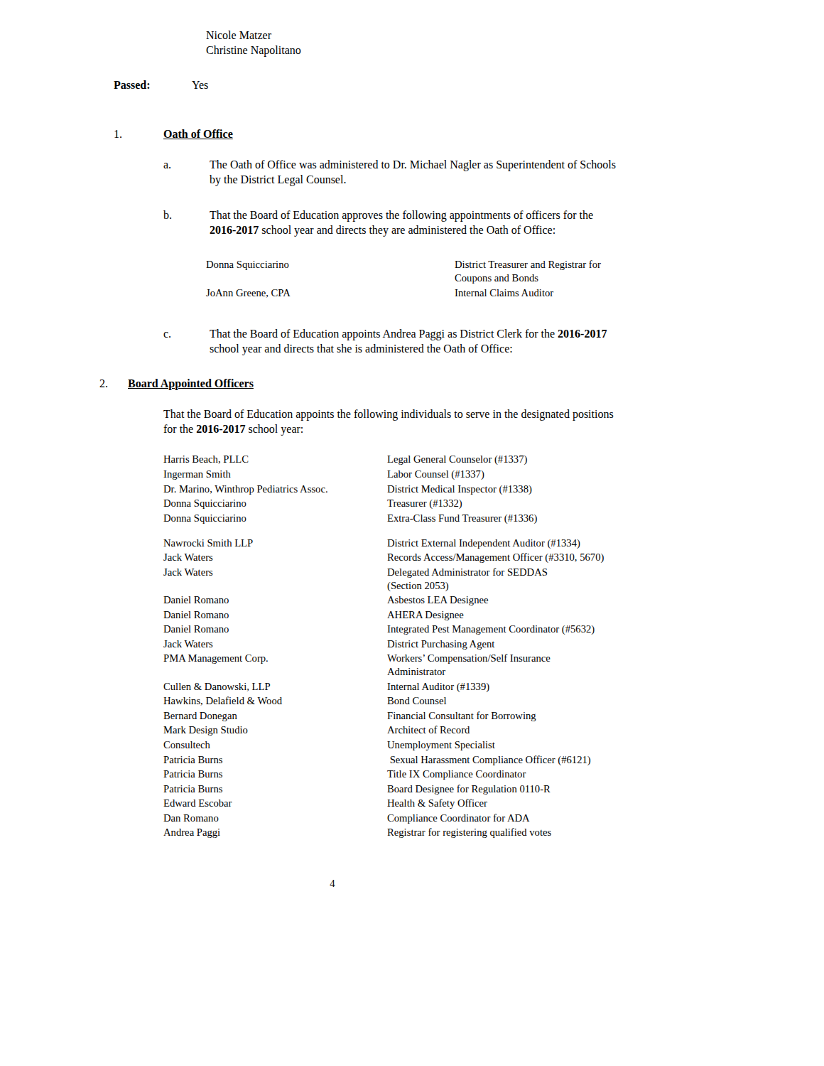Nicole Matzer
Christine Napolitano
Passed: Yes
1. Oath of Office
a. The Oath of Office was administered to Dr. Michael Nagler as Superintendent of Schools by the District Legal Counsel.
b. That the Board of Education approves the following appointments of officers for the 2016-2017 school year and directs they are administered the Oath of Office:
| Donna Squicciarino | District Treasurer and Registrar for Coupons and Bonds |
| JoAnn Greene, CPA | Internal Claims Auditor |
c. That the Board of Education appoints Andrea Paggi as District Clerk for the 2016-2017 school year and directs that she is administered the Oath of Office:
2. Board Appointed Officers
That the Board of Education appoints the following individuals to serve in the designated positions for the 2016-2017 school year:
| Harris Beach, PLLC | Legal General Counselor (#1337) |
| Ingerman Smith | Labor Counsel (#1337) |
| Dr. Marino, Winthrop Pediatrics Assoc. | District Medical Inspector (#1338) |
| Donna Squicciarino | Treasurer (#1332) |
| Donna Squicciarino | Extra-Class Fund Treasurer (#1336) |
| Nawrocki Smith LLP | District External Independent Auditor (#1334) |
| Jack Waters | Records Access/Management Officer (#3310, 5670) |
| Jack Waters | Delegated Administrator for SEDDAS (Section 2053) |
| Daniel Romano | Asbestos LEA Designee |
| Daniel Romano | AHERA Designee |
| Daniel Romano | Integrated Pest Management Coordinator (#5632) |
| Jack Waters | District Purchasing Agent |
| PMA Management Corp. | Workers’ Compensation/Self Insurance Administrator |
| Cullen & Danowski, LLP | Internal Auditor (#1339) |
| Hawkins, Delafield & Wood | Bond Counsel |
| Bernard Donegan | Financial Consultant for Borrowing |
| Mark Design Studio | Architect of Record |
| Consultech | Unemployment Specialist |
| Patricia Burns | Sexual Harassment Compliance Officer (#6121) |
| Patricia Burns | Title IX Compliance Coordinator |
| Patricia Burns | Board Designee for Regulation 0110-R |
| Edward Escobar | Health & Safety Officer |
| Dan Romano | Compliance Coordinator for ADA |
| Andrea Paggi | Registrar for registering qualified votes |
4